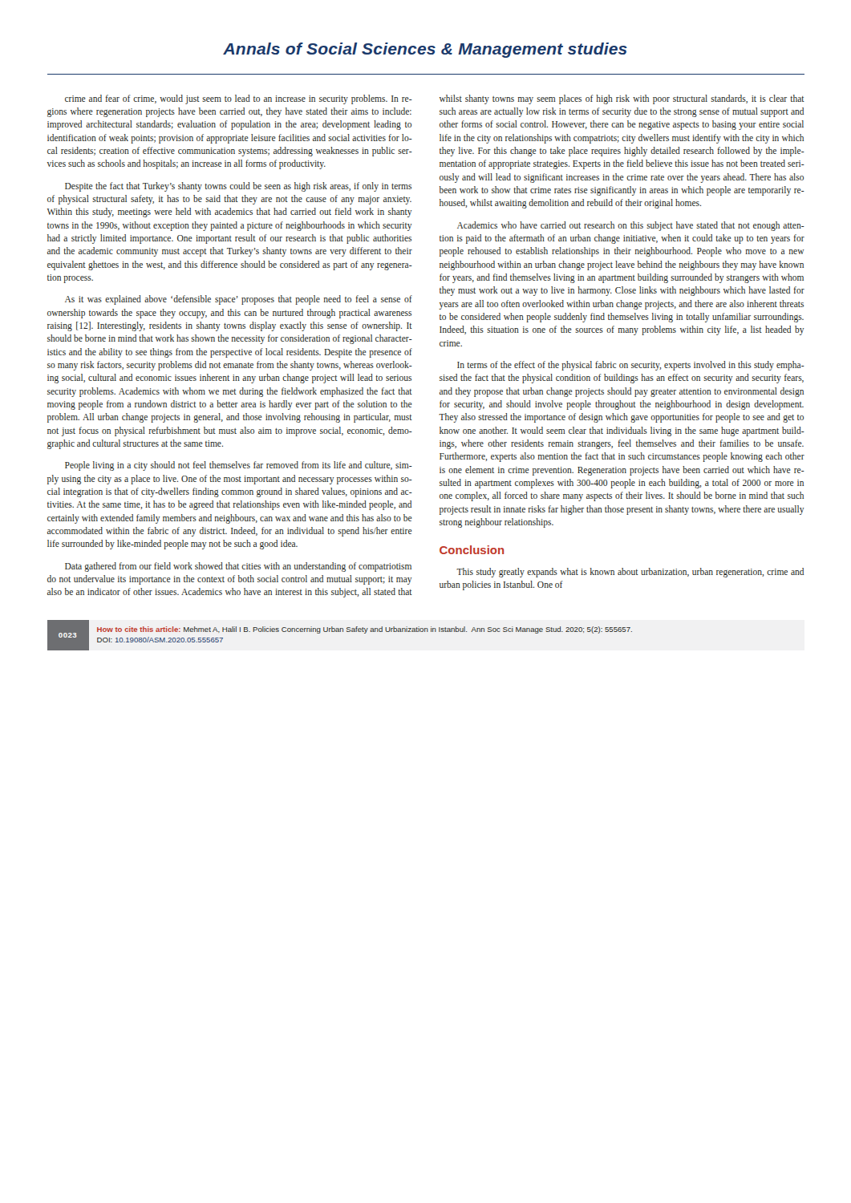Annals of Social Sciences & Management studies
crime and fear of crime, would just seem to lead to an increase in security problems. In regions where regeneration projects have been carried out, they have stated their aims to include: improved architectural standards; evaluation of population in the area; development leading to identification of weak points; provision of appropriate leisure facilities and social activities for local residents; creation of effective communication systems; addressing weaknesses in public services such as schools and hospitals; an increase in all forms of productivity.
Despite the fact that Turkey’s shanty towns could be seen as high risk areas, if only in terms of physical structural safety, it has to be said that they are not the cause of any major anxiety. Within this study, meetings were held with academics that had carried out field work in shanty towns in the 1990s, without exception they painted a picture of neighbourhoods in which security had a strictly limited importance. One important result of our research is that public authorities and the academic community must accept that Turkey’s shanty towns are very different to their equivalent ghettoes in the west, and this difference should be considered as part of any regeneration process.
As it was explained above ‘defensible space’ proposes that people need to feel a sense of ownership towards the space they occupy, and this can be nurtured through practical awareness raising [12]. Interestingly, residents in shanty towns display exactly this sense of ownership. It should be borne in mind that work has shown the necessity for consideration of regional characteristics and the ability to see things from the perspective of local residents. Despite the presence of so many risk factors, security problems did not emanate from the shanty towns, whereas overlooking social, cultural and economic issues inherent in any urban change project will lead to serious security problems. Academics with whom we met during the fieldwork emphasized the fact that moving people from a rundown district to a better area is hardly ever part of the solution to the problem. All urban change projects in general, and those involving rehousing in particular, must not just focus on physical refurbishment but must also aim to improve social, economic, demographic and cultural structures at the same time.
People living in a city should not feel themselves far removed from its life and culture, simply using the city as a place to live. One of the most important and necessary processes within social integration is that of city-dwellers finding common ground in shared values, opinions and activities. At the same time, it has to be agreed that relationships even with like-minded people, and certainly with extended family members and neighbours, can wax and wane and this has also to be accommodated within the fabric of any district. Indeed, for an individual to spend his/her entire life surrounded by like-minded people may not be such a good idea.
Data gathered from our field work showed that cities with an understanding of compatriotism do not undervalue its importance in the context of both social control and mutual support; it may also be an indicator of other issues. Academics who have an interest in this subject, all stated that whilst shanty towns may seem places of high risk with poor structural standards, it is clear that such areas are actually low risk in terms of security due to the strong sense of mutual support and other forms of social control. However, there can be negative aspects to basing your entire social life in the city on relationships with compatriots; city dwellers must identify with the city in which they live. For this change to take place requires highly detailed research followed by the implementation of appropriate strategies. Experts in the field believe this issue has not been treated seriously and will lead to significant increases in the crime rate over the years ahead. There has also been work to show that crime rates rise significantly in areas in which people are temporarily rehoused, whilst awaiting demolition and rebuild of their original homes.
Academics who have carried out research on this subject have stated that not enough attention is paid to the aftermath of an urban change initiative, when it could take up to ten years for people rehoused to establish relationships in their neighbourhood. People who move to a new neighbourhood within an urban change project leave behind the neighbours they may have known for years, and find themselves living in an apartment building surrounded by strangers with whom they must work out a way to live in harmony. Close links with neighbours which have lasted for years are all too often overlooked within urban change projects, and there are also inherent threats to be considered when people suddenly find themselves living in totally unfamiliar surroundings. Indeed, this situation is one of the sources of many problems within city life, a list headed by crime.
In terms of the effect of the physical fabric on security, experts involved in this study emphasised the fact that the physical condition of buildings has an effect on security and security fears, and they propose that urban change projects should pay greater attention to environmental design for security, and should involve people throughout the neighbourhood in design development. They also stressed the importance of design which gave opportunities for people to see and get to know one another. It would seem clear that individuals living in the same huge apartment buildings, where other residents remain strangers, feel themselves and their families to be unsafe. Furthermore, experts also mention the fact that in such circumstances people knowing each other is one element in crime prevention. Regeneration projects have been carried out which have resulted in apartment complexes with 300-400 people in each building, a total of 2000 or more in one complex, all forced to share many aspects of their lives. It should be borne in mind that such projects result in innate risks far higher than those present in shanty towns, where there are usually strong neighbour relationships.
Conclusion
This study greatly expands what is known about urbanization, urban regeneration, crime and urban policies in Istanbul. One of
0023
How to cite this article: Mehmet A, Halil I B. Policies Concerning Urban Safety and Urbanization in Istanbul. Ann Soc Sci Manage Stud. 2020; 5(2): 555657.
DOI: 10.19080/ASM.2020.05.555657